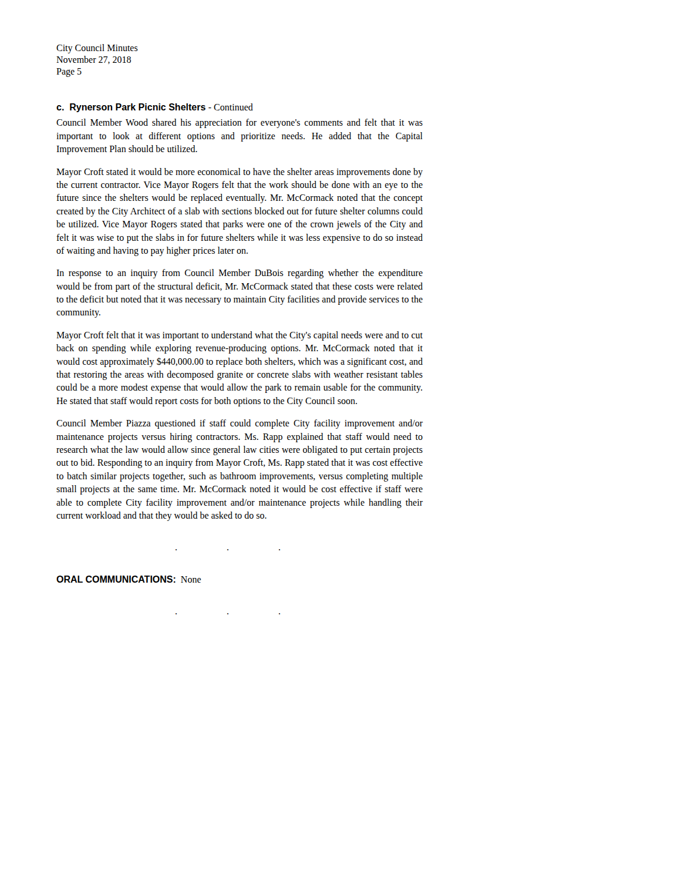City Council Minutes
November 27, 2018
Page 5
c. Rynerson Park Picnic Shelters - Continued
Council Member Wood shared his appreciation for everyone's comments and felt that it was important to look at different options and prioritize needs. He added that the Capital Improvement Plan should be utilized.
Mayor Croft stated it would be more economical to have the shelter areas improvements done by the current contractor. Vice Mayor Rogers felt that the work should be done with an eye to the future since the shelters would be replaced eventually. Mr. McCormack noted that the concept created by the City Architect of a slab with sections blocked out for future shelter columns could be utilized. Vice Mayor Rogers stated that parks were one of the crown jewels of the City and felt it was wise to put the slabs in for future shelters while it was less expensive to do so instead of waiting and having to pay higher prices later on.
In response to an inquiry from Council Member DuBois regarding whether the expenditure would be from part of the structural deficit, Mr. McCormack stated that these costs were related to the deficit but noted that it was necessary to maintain City facilities and provide services to the community.
Mayor Croft felt that it was important to understand what the City's capital needs were and to cut back on spending while exploring revenue-producing options. Mr. McCormack noted that it would cost approximately $440,000.00 to replace both shelters, which was a significant cost, and that restoring the areas with decomposed granite or concrete slabs with weather resistant tables could be a more modest expense that would allow the park to remain usable for the community. He stated that staff would report costs for both options to the City Council soon.
Council Member Piazza questioned if staff could complete City facility improvement and/or maintenance projects versus hiring contractors. Ms. Rapp explained that staff would need to research what the law would allow since general law cities were obligated to put certain projects out to bid. Responding to an inquiry from Mayor Croft, Ms. Rapp stated that it was cost effective to batch similar projects together, such as bathroom improvements, versus completing multiple small projects at the same time. Mr. McCormack noted it would be cost effective if staff were able to complete City facility improvement and/or maintenance projects while handling their current workload and that they would be asked to do so.
. . .
ORAL COMMUNICATIONS:
None
. . .